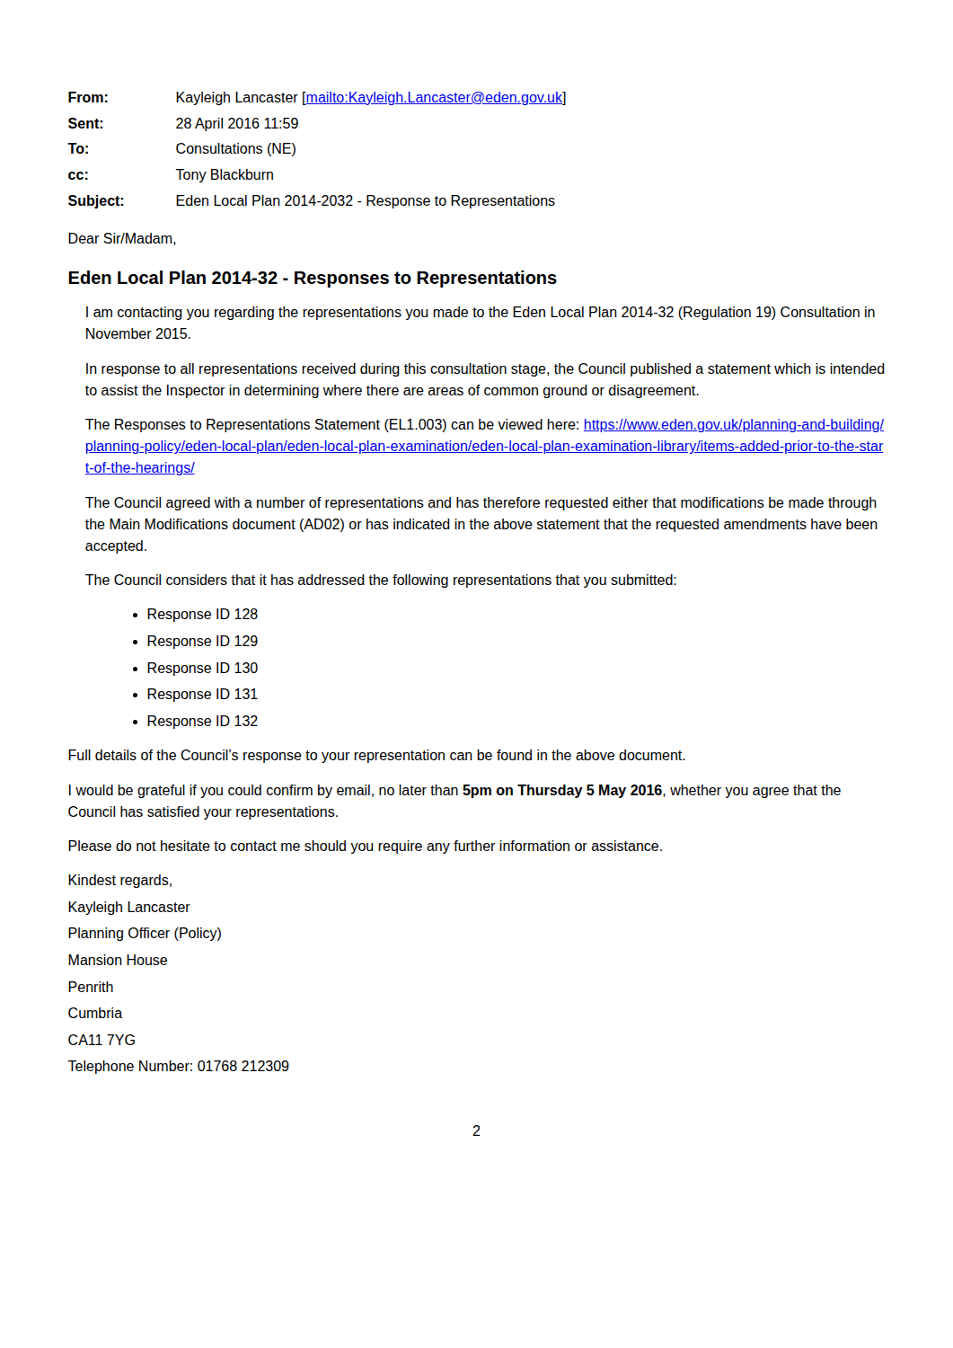| From: | Kayleigh Lancaster [ mailto:Kayleigh.Lancaster@eden.gov.uk ] |
| Sent: | 28 April 2016 11:59 |
| To: | Consultations (NE) |
| cc: | Tony Blackburn |
| Subject: | Eden Local Plan 2014-2032 - Response to Representations |
Dear Sir/Madam,
Eden Local Plan 2014-32 - Responses to Representations
I am contacting you regarding the representations you made to the Eden Local Plan 2014-32 (Regulation 19) Consultation in November 2015.
In response to all representations received during this consultation stage, the Council published a statement which is intended to assist the Inspector in determining where there are areas of common ground or disagreement.
The Responses to Representations Statement (EL1.003) can be viewed here: https://www.eden.gov.uk/planning-and-building/planning-policy/eden-local-plan/eden-local-plan-examination/eden-local-plan-examination-library/items-added-prior-to-the-start-of-the-hearings/
The Council agreed with a number of representations and has therefore requested either that modifications be made through the Main Modifications document (AD02) or has indicated in the above statement that the requested amendments have been accepted.
The Council considers that it has addressed the following representations that you submitted:
Response ID 128
Response ID 129
Response ID 130
Response ID 131
Response ID 132
Full details of the Council’s response to your representation can be found in the above document.
I would be grateful if you could confirm by email, no later than 5pm on Thursday 5 May 2016, whether you agree that the Council has satisfied your representations.
Please do not hesitate to contact me should you require any further information or assistance.
Kindest regards,
Kayleigh Lancaster
Planning Officer (Policy)
Mansion House
Penrith
Cumbria
CA11 7YG
Telephone Number: 01768 212309
2